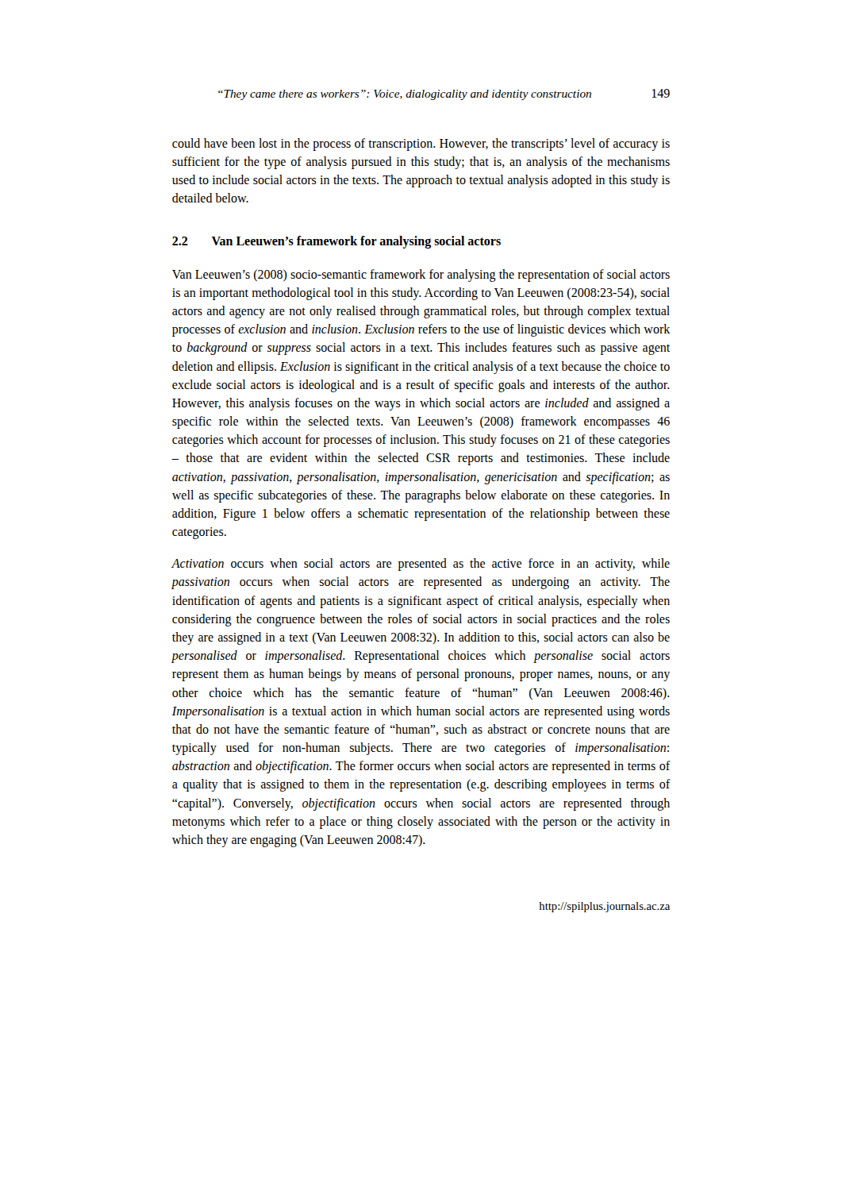“They came there as workers”: Voice, dialogicality and identity construction 149
could have been lost in the process of transcription. However, the transcripts’ level of accuracy is sufficient for the type of analysis pursued in this study; that is, an analysis of the mechanisms used to include social actors in the texts. The approach to textual analysis adopted in this study is detailed below.
2.2 Van Leeuwen’s framework for analysing social actors
Van Leeuwen’s (2008) socio-semantic framework for analysing the representation of social actors is an important methodological tool in this study. According to Van Leeuwen (2008:23-54), social actors and agency are not only realised through grammatical roles, but through complex textual processes of exclusion and inclusion. Exclusion refers to the use of linguistic devices which work to background or suppress social actors in a text. This includes features such as passive agent deletion and ellipsis. Exclusion is significant in the critical analysis of a text because the choice to exclude social actors is ideological and is a result of specific goals and interests of the author. However, this analysis focuses on the ways in which social actors are included and assigned a specific role within the selected texts. Van Leeuwen’s (2008) framework encompasses 46 categories which account for processes of inclusion. This study focuses on 21 of these categories – those that are evident within the selected CSR reports and testimonies. These include activation, passivation, personalisation, impersonalisation, genericisation and specification; as well as specific subcategories of these. The paragraphs below elaborate on these categories. In addition, Figure 1 below offers a schematic representation of the relationship between these categories.
Activation occurs when social actors are presented as the active force in an activity, while passivation occurs when social actors are represented as undergoing an activity. The identification of agents and patients is a significant aspect of critical analysis, especially when considering the congruence between the roles of social actors in social practices and the roles they are assigned in a text (Van Leeuwen 2008:32). In addition to this, social actors can also be personalised or impersonalised. Representational choices which personalise social actors represent them as human beings by means of personal pronouns, proper names, nouns, or any other choice which has the semantic feature of “human” (Van Leeuwen 2008:46). Impersonalisation is a textual action in which human social actors are represented using words that do not have the semantic feature of “human”, such as abstract or concrete nouns that are typically used for non-human subjects. There are two categories of impersonalisation: abstraction and objectification. The former occurs when social actors are represented in terms of a quality that is assigned to them in the representation (e.g. describing employees in terms of “capital”). Conversely, objectification occurs when social actors are represented through metonyms which refer to a place or thing closely associated with the person or the activity in which they are engaging (Van Leeuwen 2008:47).
http://spilplus.journals.ac.za